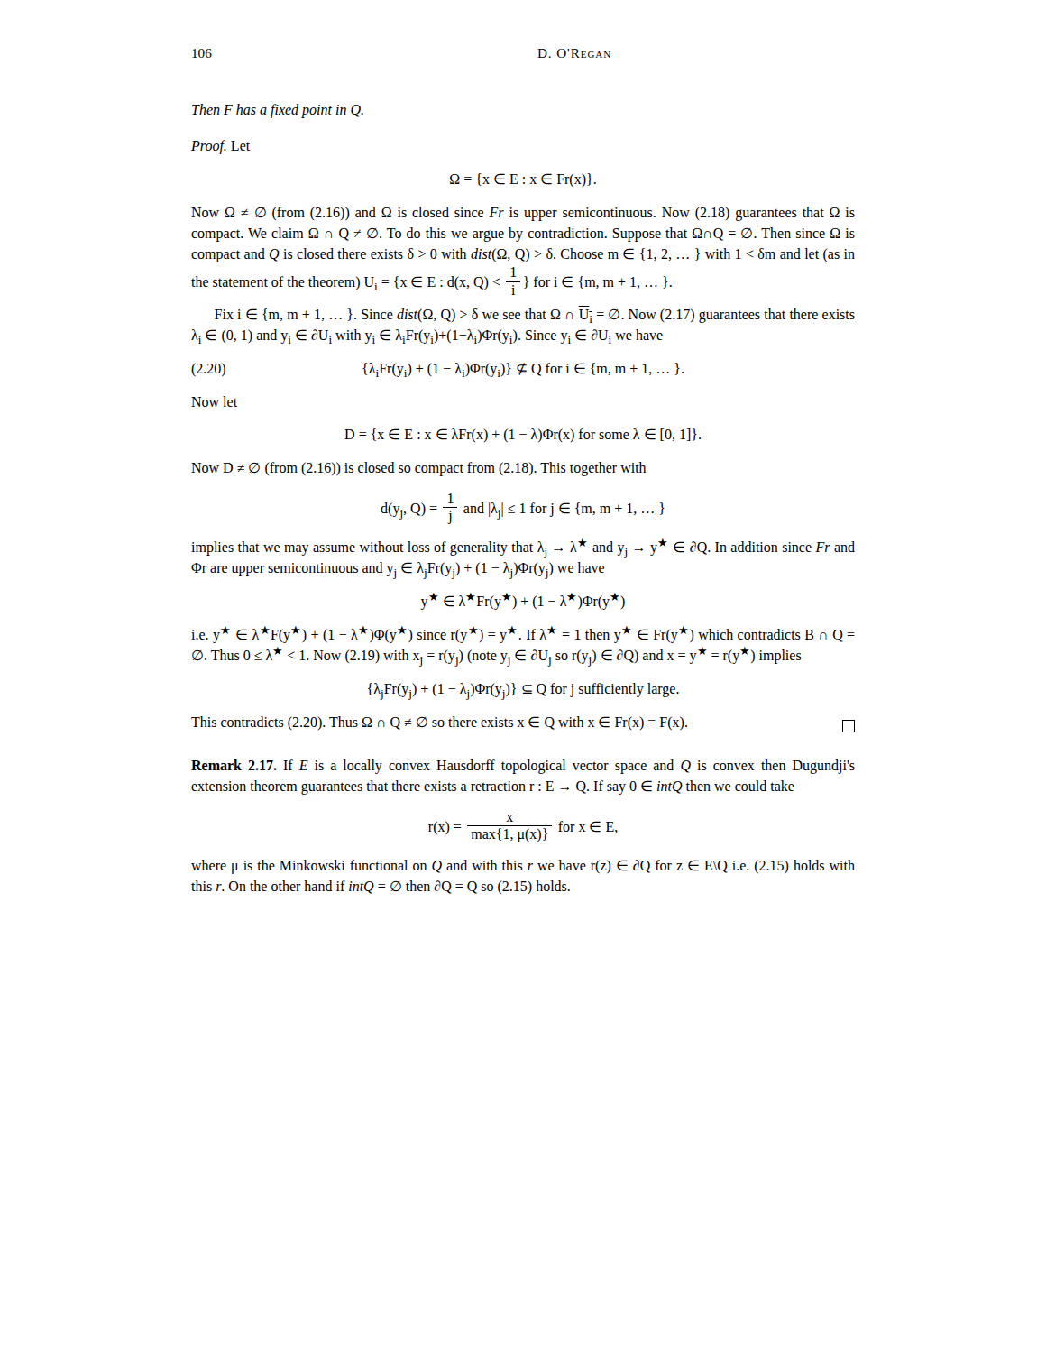106 D. O'Regan
Then F has a fixed point in Q.
Proof. Let
Ω = {x ∈ E : x ∈ Fr(x)}.
Now Ω ≠ ∅ (from (2.16)) and Ω is closed since Fr is upper semicontinuous. Now (2.18) guarantees that Ω is compact. We claim Ω ∩ Q ≠ ∅. To do this we argue by contradiction. Suppose that Ω∩Q = ∅. Then since Ω is compact and Q is closed there exists δ > 0 with dist(Ω, Q) > δ. Choose m ∈ {1, 2, … } with 1 < δm and let (as in the statement of the theorem) Ui = {x ∈ E : d(x, Q) < 1 i} for i ∈ {m, m + 1, … }.
Fix i ∈ {m, m + 1, … }. Since dist(Ω, Q) > δ we see that Ω ∩ Ui = ∅. Now (2.17) guarantees that there exists λi ∈ (0, 1) and yi ∈ ∂Ui with yi ∈ λiFr(yi)+(1−λi)Φr(yi). Since yi ∈ ∂Ui we have
(2.20) {λiFr(yi) + (1 − λi)Φr(yi)} ⊈ Q for i ∈ {m, m + 1, … }.
Now let
D = {x ∈ E : x ∈ λFr(x) + (1 − λ)Φr(x) for some λ ∈ [0, 1]}.
Now D ≠ ∅ (from (2.16)) is closed so compact from (2.18). This together with
d(yj, Q) = 1 j and |λj| ≤ 1 for j ∈ {m, m + 1, … }
implies that we may assume without loss of generality that λj → λ★ and yj → y★ ∈ ∂Q. In addition since Fr and Φr are upper semicontinuous and yj ∈ λjFr(yj) + (1 − λj)Φr(yj) we have
y★ ∈ λ★Fr(y★) + (1 − λ★)Φr(y★)
i.e. y★ ∈ λ★F(y★) + (1 − λ★)Φ(y★) since r(y★) = y★. If λ★ = 1 then y★ ∈ Fr(y★) which contradicts B ∩ Q = ∅. Thus 0 ≤ λ★ < 1. Now (2.19) with xj = r(yj) (note yj ∈ ∂Uj so r(yj) ∈ ∂Q) and x = y★ = r(y★) implies
{λjFr(yj) + (1 − λj)Φr(yj)} ⊆ Q for j sufficiently large.
This contradicts (2.20). Thus Ω ∩ Q ≠ ∅ so there exists x ∈ Q with x ∈ Fr(x) = F(x).
Remark 2.17. If E is a locally convex Hausdorff topological vector space and Q is convex then Dugundji's extension theorem guarantees that there exists a retraction r : E → Q. If say 0 ∈ intQ then we could take
r(x) = xmax{1, μ(x)} for x ∈ E,
where μ is the Minkowski functional on Q and with this r we have r(z) ∈ ∂Q for z ∈ E\Q i.e. (2.15) holds with this r. On the other hand if intQ = ∅ then ∂Q = Q so (2.15) holds.